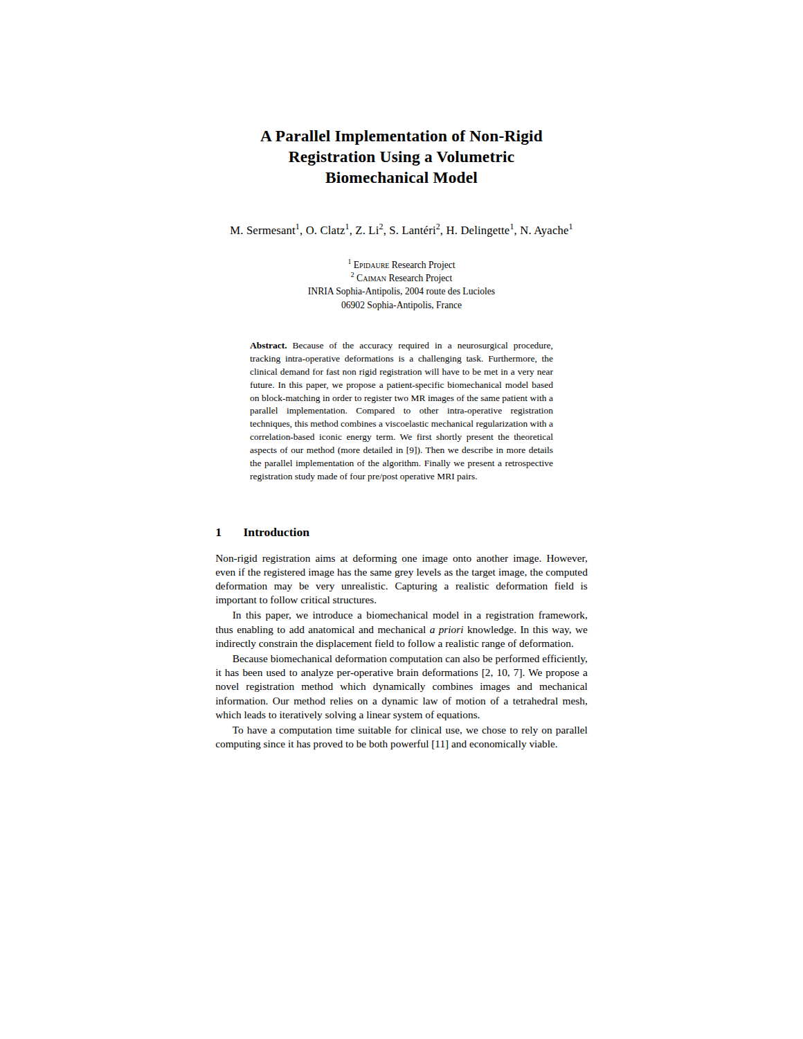A Parallel Implementation of Non-Rigid
Registration Using a Volumetric
Biomechanical Model
M. Sermesant1, O. Clatz1, Z. Li2, S. Lantéri2, H. Delingette1, N. Ayache1
1 Epidaure Research Project
2 Caiman Research Project
INRIA Sophia-Antipolis, 2004 route des Lucioles
06902 Sophia-Antipolis, France
Abstract. Because of the accuracy required in a neurosurgical procedure, tracking intra-operative deformations is a challenging task. Furthermore, the clinical demand for fast non rigid registration will have to be met in a very near future. In this paper, we propose a patient-specific biomechanical model based on block-matching in order to register two MR images of the same patient with a parallel implementation. Compared to other intra-operative registration techniques, this method combines a viscoelastic mechanical regularization with a correlation-based iconic energy term. We first shortly present the theoretical aspects of our method (more detailed in [9]). Then we describe in more details the parallel implementation of the algorithm. Finally we present a retrospective registration study made of four pre/post operative MRI pairs.
1 Introduction
Non-rigid registration aims at deforming one image onto another image. However, even if the registered image has the same grey levels as the target image, the computed deformation may be very unrealistic. Capturing a realistic deformation field is important to follow critical structures.
In this paper, we introduce a biomechanical model in a registration framework, thus enabling to add anatomical and mechanical a priori knowledge. In this way, we indirectly constrain the displacement field to follow a realistic range of deformation.
Because biomechanical deformation computation can also be performed efficiently, it has been used to analyze per-operative brain deformations [2, 10, 7]. We propose a novel registration method which dynamically combines images and mechanical information. Our method relies on a dynamic law of motion of a tetrahedral mesh, which leads to iteratively solving a linear system of equations.
To have a computation time suitable for clinical use, we chose to rely on parallel computing since it has proved to be both powerful [11] and economically viable.